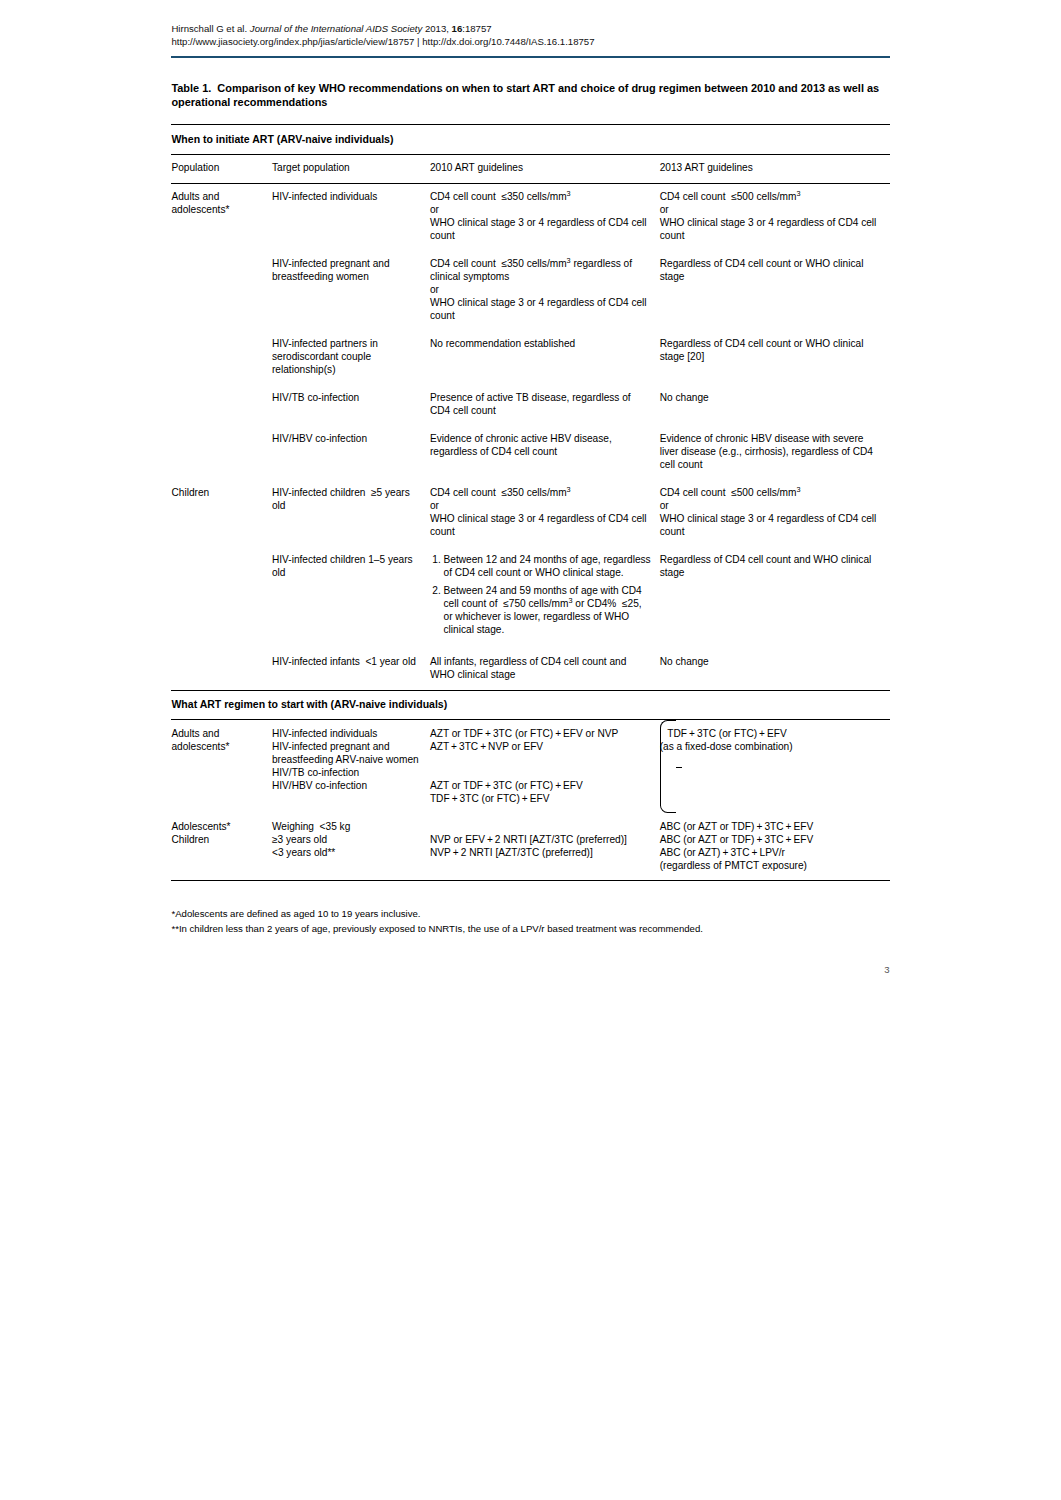Hirnschall G et al. Journal of the International AIDS Society 2013, 16:18757
http://www.jiasociety.org/index.php/jias/article/view/18757 | http://dx.doi.org/10.7448/IAS.16.1.18757
Table 1. Comparison of key WHO recommendations on when to start ART and choice of drug regimen between 2010 and 2013 as well as operational recommendations
| When to initiate ART (ARV-naive individuals) |
| Population | Target population | 2010 ART guidelines | 2013 ART guidelines |
| Adults and adolescents* | HIV-infected individuals | CD4 cell count ≤350 cells/mm 3 or WHO clinical stage 3 or 4 regardless of CD4 cell count | CD4 cell count ≤500 cells/mm 3 or WHO clinical stage 3 or 4 regardless of CD4 cell count |
| | HIV-infected pregnant and breastfeeding women | CD4 cell count ≤350 cells/mm 3 regardless of clinical symptoms or WHO clinical stage 3 or 4 regardless of CD4 cell count | Regardless of CD4 cell count or WHO clinical stage |
| | HIV-infected partners in serodiscordant couple relationship(s) | No recommendation established | Regardless of CD4 cell count or WHO clinical stage [20] |
| | HIV/TB co-infection | Presence of active TB disease, regardless of CD4 cell count | No change |
| | HIV/HBV co-infection | Evidence of chronic active HBV disease, regardless of CD4 cell count | Evidence of chronic HBV disease with severe liver disease (e.g., cirrhosis), regardless of CD4 cell count |
| Children | HIV-infected children ≥5 years old | CD4 cell count ≤350 cells/mm 3 or WHO clinical stage 3 or 4 regardless of CD4 cell count | CD4 cell count ≤500 cells/mm 3 or WHO clinical stage 3 or 4 regardless of CD4 cell count |
| | HIV-infected children 1–5 years old | Between 12 and 24 months of age, regardless of CD4 cell count or WHO clinical stage. Between 24 and 59 months of age with CD4 cell count of ≤750 cells/mm 3 or CD4% ≤25, or whichever is lower, regardless of WHO clinical stage. | Regardless of CD4 cell count and WHO clinical stage |
| | HIV-infected infants <1 year old | All infants, regardless of CD4 cell count and WHO clinical stage | No change |
| What ART regimen to start with (ARV-naive individuals) |
| Adults and adolescents* | HIV-infected individuals HIV-infected pregnant and breastfeeding ARV-naive women HIV/TB co-infection HIV/HBV co-infection | AZT or TDF + 3TC (or FTC) + EFV or NVP AZT + 3TC + NVP or EFV AZT or TDF + 3TC (or FTC) + EFV TDF + 3TC (or FTC) + EFV | TDF + 3TC (or FTC) + EFV (as a fixed-dose combination) |
| Adolescents* Children | Weighing <35 kg ≥3 years old <3 years old** | NVP or EFV + 2 NRTI [AZT/3TC (preferred)] NVP + 2 NRTI [AZT/3TC (preferred)] | ABC (or AZT or TDF) + 3TC + EFV ABC (or AZT or TDF) + 3TC + EFV ABC (or AZT) + 3TC + LPV/r (regardless of PMTCT exposure) |
*Adolescents are defined as aged 10 to 19 years inclusive.
**In children less than 2 years of age, previously exposed to NNRTIs, the use of a LPV/r based treatment was recommended.
3